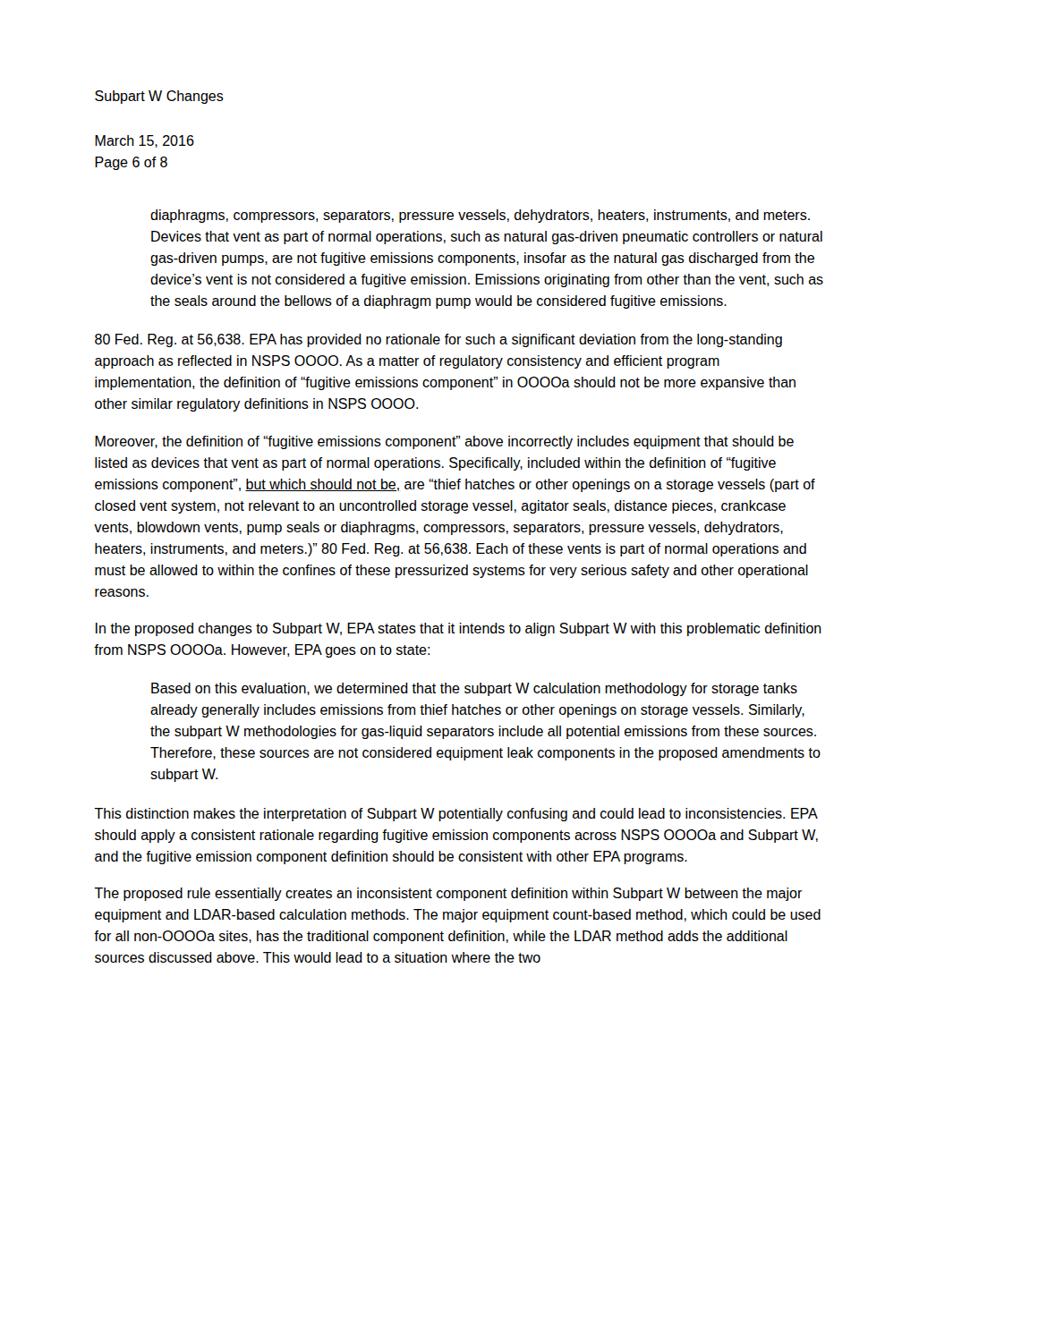Subpart W Changes
March 15, 2016
Page 6 of 8
diaphragms, compressors, separators, pressure vessels, dehydrators, heaters, instruments, and meters. Devices that vent as part of normal operations, such as natural gas-driven pneumatic controllers or natural gas-driven pumps, are not fugitive emissions components, insofar as the natural gas discharged from the device’s vent is not considered a fugitive emission. Emissions originating from other than the vent, such as the seals around the bellows of a diaphragm pump would be considered fugitive emissions.
80 Fed. Reg. at 56,638. EPA has provided no rationale for such a significant deviation from the long-standing approach as reflected in NSPS OOOO. As a matter of regulatory consistency and efficient program implementation, the definition of “fugitive emissions component” in OOOOa should not be more expansive than other similar regulatory definitions in NSPS OOOO.
Moreover, the definition of “fugitive emissions component” above incorrectly includes equipment that should be listed as devices that vent as part of normal operations. Specifically, included within the definition of “fugitive emissions component”, but which should not be, are “thief hatches or other openings on a storage vessels (part of closed vent system, not relevant to an uncontrolled storage vessel, agitator seals, distance pieces, crankcase vents, blowdown vents, pump seals or diaphragms, compressors, separators, pressure vessels, dehydrators, heaters, instruments, and meters.)” 80 Fed. Reg. at 56,638. Each of these vents is part of normal operations and must be allowed to within the confines of these pressurized systems for very serious safety and other operational reasons.
In the proposed changes to Subpart W, EPA states that it intends to align Subpart W with this problematic definition from NSPS OOOOa. However, EPA goes on to state:
Based on this evaluation, we determined that the subpart W calculation methodology for storage tanks already generally includes emissions from thief hatches or other openings on storage vessels. Similarly, the subpart W methodologies for gas-liquid separators include all potential emissions from these sources. Therefore, these sources are not considered equipment leak components in the proposed amendments to subpart W.
This distinction makes the interpretation of Subpart W potentially confusing and could lead to inconsistencies. EPA should apply a consistent rationale regarding fugitive emission components across NSPS OOOOa and Subpart W, and the fugitive emission component definition should be consistent with other EPA programs.
The proposed rule essentially creates an inconsistent component definition within Subpart W between the major equipment and LDAR-based calculation methods. The major equipment count-based method, which could be used for all non-OOOOa sites, has the traditional component definition, while the LDAR method adds the additional sources discussed above. This would lead to a situation where the two